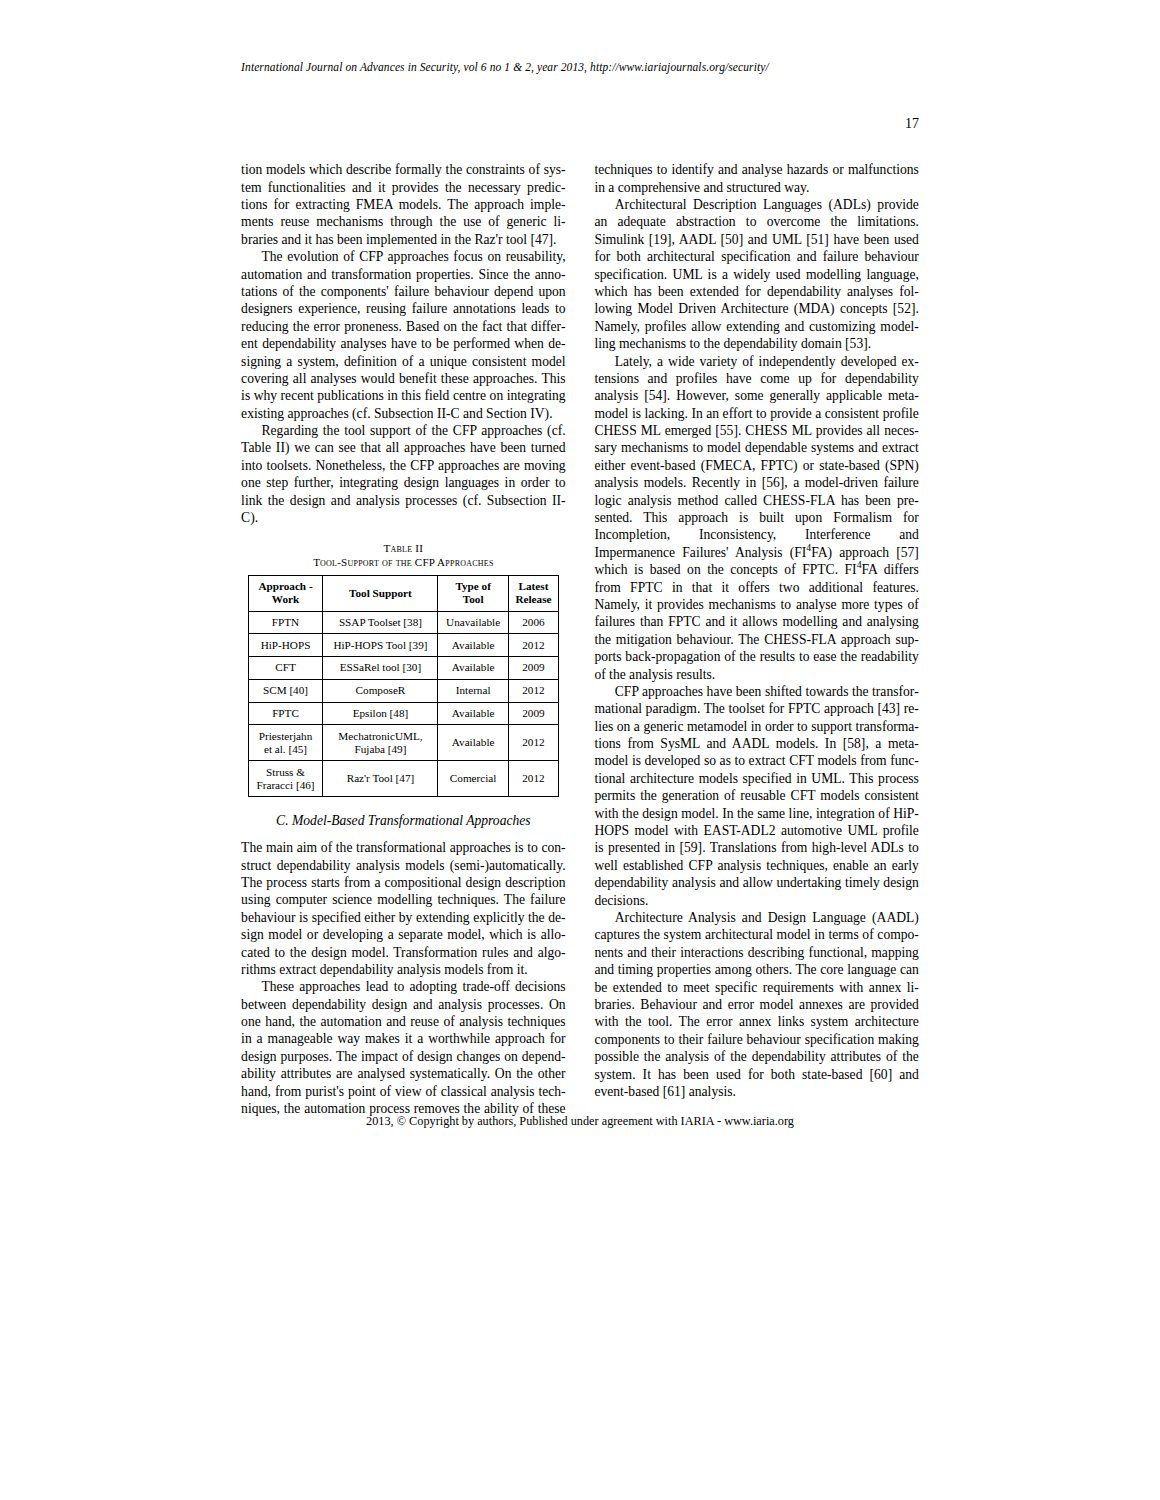International Journal on Advances in Security, vol 6 no 1 & 2, year 2013, http://www.iariajournals.org/security/
17
tion models which describe formally the constraints of system functionalities and it provides the necessary predictions for extracting FMEA models. The approach implements reuse mechanisms through the use of generic libraries and it has been implemented in the Raz'r tool [47].
The evolution of CFP approaches focus on reusability, automation and transformation properties. Since the annotations of the components' failure behaviour depend upon designers experience, reusing failure annotations leads to reducing the error proneness. Based on the fact that different dependability analyses have to be performed when designing a system, definition of a unique consistent model covering all analyses would benefit these approaches. This is why recent publications in this field centre on integrating existing approaches (cf. Subsection II-C and Section IV).
Regarding the tool support of the CFP approaches (cf. Table II) we can see that all approaches have been turned into toolsets. Nonetheless, the CFP approaches are moving one step further, integrating design languages in order to link the design and analysis processes (cf. Subsection II-C).
Table II Tool-Support of the CFP Approaches
| Approach - Work | Tool Support | Type of Tool | Latest Release |
| --- | --- | --- | --- |
| FPTN | SSAP Toolset [38] | Unavailable | 2006 |
| HiP-HOPS | HiP-HOPS Tool [39] | Available | 2012 |
| CFT | ESSaRel tool [30] | Available | 2009 |
| SCM [40] | ComposeR | Internal | 2012 |
| FPTC | Epsilon [48] | Available | 2009 |
| Priesterjahn et al. [45] | MechatronicUML, Fujaba [49] | Available | 2012 |
| Struss & Fraracci [46] | Raz'r Tool [47] | Comercial | 2012 |
C. Model-Based Transformational Approaches
The main aim of the transformational approaches is to construct dependability analysis models (semi-)automatically. The process starts from a compositional design description using computer science modelling techniques. The failure behaviour is specified either by extending explicitly the design model or developing a separate model, which is allocated to the design model. Transformation rules and algorithms extract dependability analysis models from it.
These approaches lead to adopting trade-off decisions between dependability design and analysis processes. On one hand, the automation and reuse of analysis techniques in a manageable way makes it a worthwhile approach for design purposes. The impact of design changes on dependability attributes are analysed systematically. On the other hand, from purist's point of view of classical analysis techniques, the automation process removes the ability of these techniques to identify and analyse hazards or malfunctions in a comprehensive and structured way.
Architectural Description Languages (ADLs) provide an adequate abstraction to overcome the limitations. Simulink [19], AADL [50] and UML [51] have been used for both architectural specification and failure behaviour specification. UML is a widely used modelling language, which has been extended for dependability analyses following Model Driven Architecture (MDA) concepts [52]. Namely, profiles allow extending and customizing modelling mechanisms to the dependability domain [53].
Lately, a wide variety of independently developed extensions and profiles have come up for dependability analysis [54]. However, some generally applicable metamodel is lacking. In an effort to provide a consistent profile CHESS ML emerged [55]. CHESS ML provides all necessary mechanisms to model dependable systems and extract either event-based (FMECA, FPTC) or state-based (SPN) analysis models. Recently in [56], a model-driven failure logic analysis method called CHESS-FLA has been presented. This approach is built upon Formalism for Incompletion, Inconsistency, Interference and Impermanence Failures' Analysis (FI4FA) approach [57] which is based on the concepts of FPTC. FI4FA differs from FPTC in that it offers two additional features. Namely, it provides mechanisms to analyse more types of failures than FPTC and it allows modelling and analysing the mitigation behaviour. The CHESS-FLA approach supports back-propagation of the results to ease the readability of the analysis results.
CFP approaches have been shifted towards the transformational paradigm. The toolset for FPTC approach [43] relies on a generic metamodel in order to support transformations from SysML and AADL models. In [58], a metamodel is developed so as to extract CFT models from functional architecture models specified in UML. This process permits the generation of reusable CFT models consistent with the design model. In the same line, integration of HiP-HOPS model with EAST-ADL2 automotive UML profile is presented in [59]. Translations from high-level ADLs to well established CFP analysis techniques, enable an early dependability analysis and allow undertaking timely design decisions.
Architecture Analysis and Design Language (AADL) captures the system architectural model in terms of components and their interactions describing functional, mapping and timing properties among others. The core language can be extended to meet specific requirements with annex libraries. Behaviour and error model annexes are provided with the tool. The error annex links system architecture components to their failure behaviour specification making possible the analysis of the dependability attributes of the system. It has been used for both state-based [60] and event-based [61] analysis.
2013, © Copyright by authors, Published under agreement with IARIA - www.iaria.org